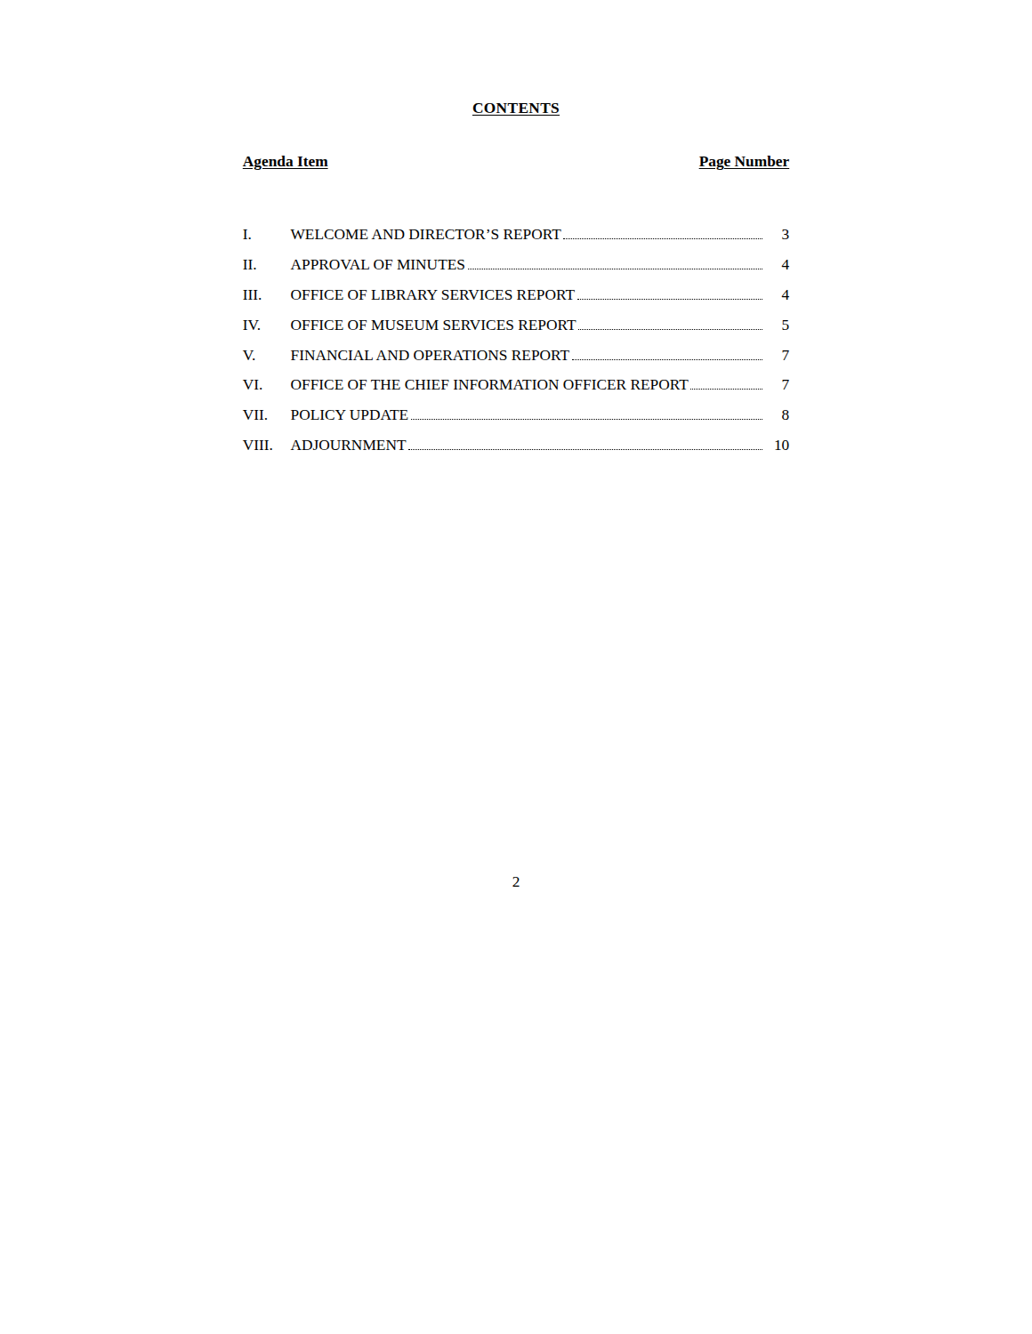CONTENTS
Agenda Item Page Number
I.
WELCOME AND DIRECTOR’S REPORT
3
II.
APPROVAL OF MINUTES
4
III.
OFFICE OF LIBRARY SERVICES REPORT
4
IV.
OFFICE OF MUSEUM SERVICES REPORT
5
V.
FINANCIAL AND OPERATIONS REPORT
7
VI.
OFFICE OF THE CHIEF INFORMATION OFFICER REPORT
7
VII.
POLICY UPDATE
8
VIII.
ADJOURNMENT
10
2